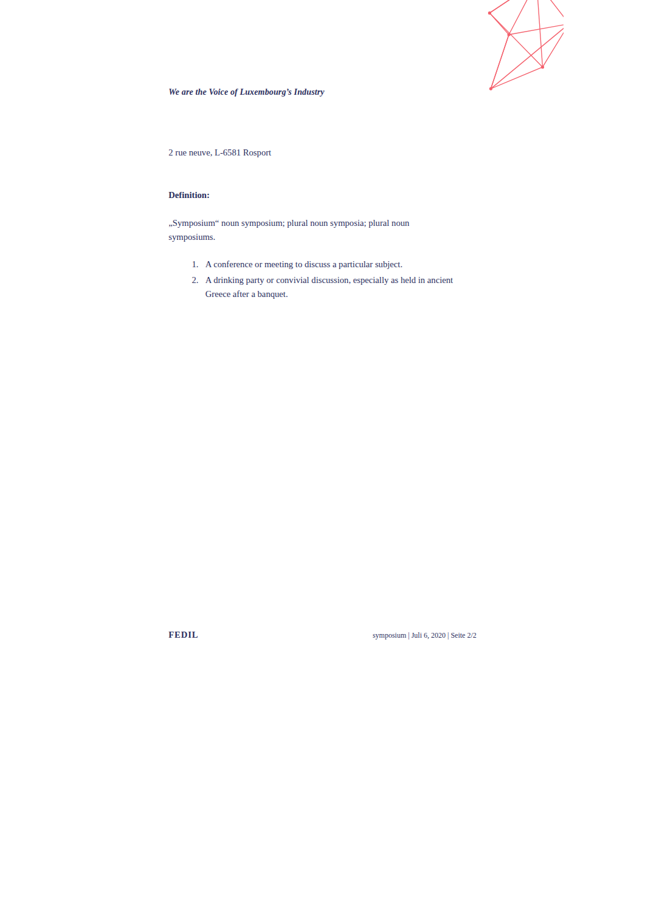We are the Voice of Luxembourg’s Industry
2 rue neuve, L-6581 Rosport
Definition:
„Symposium“ noun symposium; plural noun symposia; plural noun symposiums.
A conference or meeting to discuss a particular subject.
A drinking party or convivial discussion, especially as held in ancient Greece after a banquet.
FEDIL symposium | Juli 6, 2020 | Seite 2/2